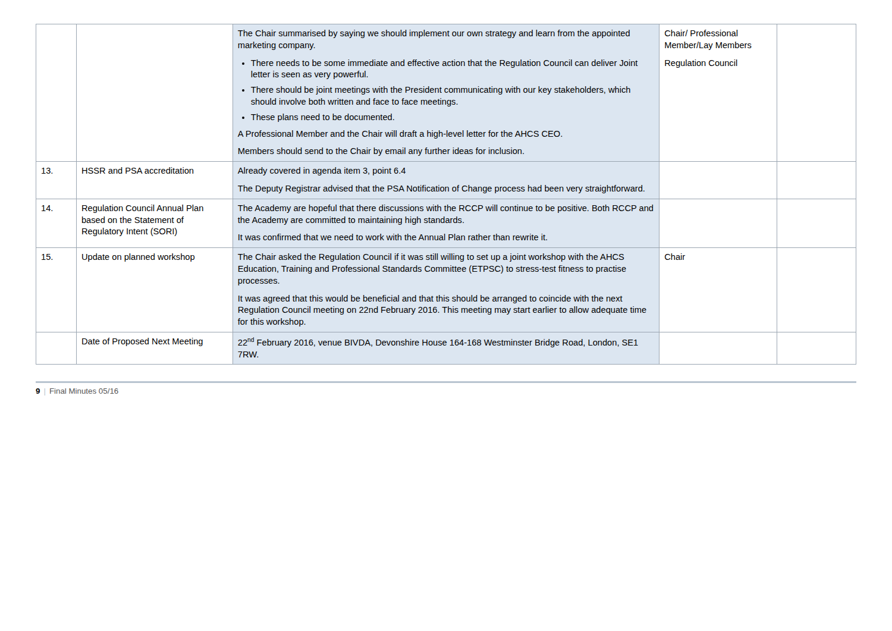| | | The Chair summarised by saying we should implement our own strategy and learn from the appointed marketing company. There needs to be some immediate and effective action that the Regulation Council can deliver Joint letter is seen as very powerful. There should be joint meetings with the President communicating with our key stakeholders, which should involve both written and face to face meetings. These plans need to be documented. A Professional Member and the Chair will draft a high-level letter for the AHCS CEO. Members should send to the Chair by email any further ideas for inclusion. | Chair/ Professional Member/Lay Members Regulation Council | |
| 13. | HSSR and PSA accreditation | Already covered in agenda item 3, point 6.4 The Deputy Registrar advised that the PSA Notification of Change process had been very straightforward. | | |
| 14. | Regulation Council Annual Plan based on the Statement of Regulatory Intent (SORI) | The Academy are hopeful that there discussions with the RCCP will continue to be positive. Both RCCP and the Academy are committed to maintaining high standards. It was confirmed that we need to work with the Annual Plan rather than rewrite it. | | |
| 15. | Update on planned workshop | The Chair asked the Regulation Council if it was still willing to set up a joint workshop with the AHCS Education, Training and Professional Standards Committee (ETPSC) to stress-test fitness to practise processes. It was agreed that this would be beneficial and that this should be arranged to coincide with the next Regulation Council meeting on 22nd February 2016. This meeting may start earlier to allow adequate time for this workshop. | Chair | |
| | Date of Proposed Next Meeting | 22 nd February 2016, venue BIVDA, Devonshire House 164-168 Westminster Bridge Road, London, SE1 7RW. | | |
9|Final Minutes 05/16